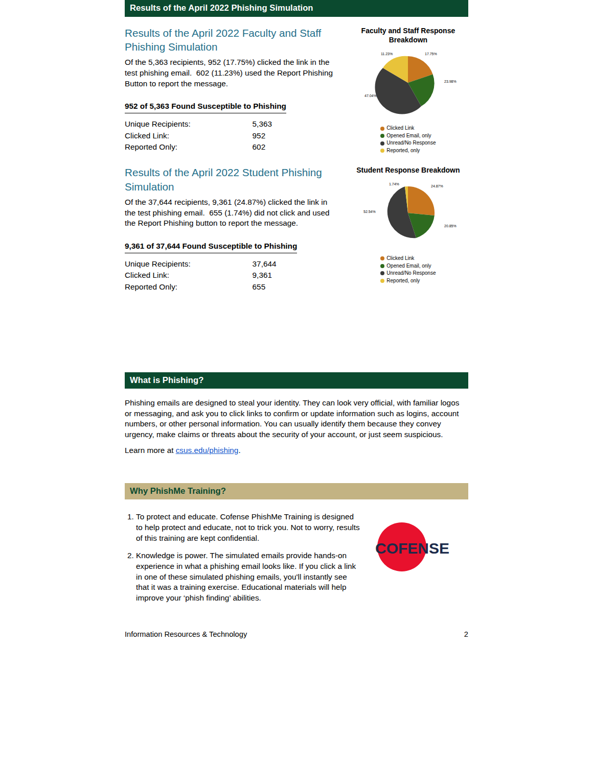Results of the April 2022 Phishing Simulation
Results of the April 2022 Faculty and Staff Phishing Simulation
Of the 5,363 recipients, 952 (17.75%) clicked the link in the test phishing email. 602 (11.23%) used the Report Phishing Button to report the message.
952 of 5,363 Found Susceptible to Phishing
| Unique Recipients: | 5,363 |
| Clicked Link: | 952 |
| Reported Only: | 602 |
Faculty and Staff Response Breakdown
17.75% 23.98% 47.04% 11.23%
Clicked Link
Opened Email, only
Unread/No Response
Reported, only
Results of the April 2022 Student Phishing Simulation
Of the 37,644 recipients, 9,361 (24.87%) clicked the link in the test phishing email. 655 (1.74%) did not click and used the Report Phishing button to report the message.
9,361 of 37,644 Found Susceptible to Phishing
| Unique Recipients: | 37,644 |
| Clicked Link: | 9,361 |
| Reported Only: | 655 |
Student Response Breakdown
24.87% 20.85% 52.54% 1.74%
Clicked Link
Opened Email, only
Unread/No Response
Reported, only
What is Phishing?
Phishing emails are designed to steal your identity. They can look very official, with familiar logos or messaging, and ask you to click links to confirm or update information such as logins, account numbers, or other personal information. You can usually identify them because they convey urgency, make claims or threats about the security of your account, or just seem suspicious.
Learn more at csus.edu/phishing.
Why PhishMe Training?
To protect and educate. Cofense PhishMe Training is designed to help protect and educate, not to trick you. Not to worry, results of this training are kept confidential.
Knowledge is power. The simulated emails provide hands-on experience in what a phishing email looks like. If you click a link in one of these simulated phishing emails, you'll instantly see that it was a training exercise. Educational materials will help improve your ‘phish finding’ abilities.
COFENSE
Information Resources & Technology
2